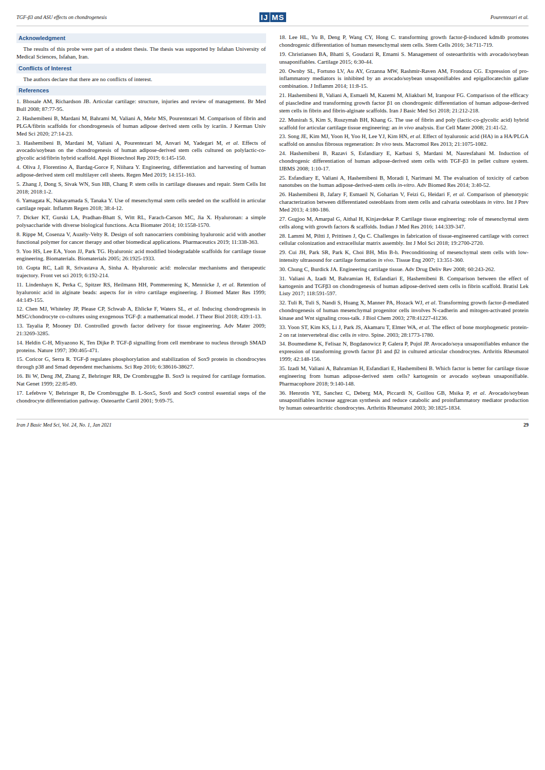TGF-β3 and ASU effects on chondrogenesis
IJ MS
Pourentezari et al.
Acknowledgment
The results of this probe were part of a student thesis. The thesis was supported by Isfahan University of Medical Sciences, Isfahan, Iran.
Conflicts of Interest
The authors declare that there are no conflicts of interest.
References
Bhosale AM, Richardson JB. Articular cartilage: structure, injuries and review of management. Br Med Bull 2008; 87:77-95.
Hashemibeni B, Mardani M, Bahrami M, Valiani A, Mehr MS, Pourentezari M. Comparison of fibrin and PLGA/fibrin scaffolds for chondrogenesis of human adipose derived stem cells by icariin. J Kerman Univ Med Sci 2020; 27:14-23.
Hashemibeni B, Mardani M, Valiani A, Pourentezari M, Anvari M, Yadegari M, et al. Effects of avocado/soybean on the chondrogenesis of human adipose-derived stem cells cultured on polylactic-co-glycolic acid/fibrin hybrid scaffold. Appl Biotechnol Rep 2019; 6:145-150.
Oliva J, Florentino A, Bardag-Gorce F, Niihara Y. Engineering, differentiation and harvesting of human adipose-derived stem cell multilayer cell sheets. Regen Med 2019; 14:151-163.
Zhang J, Dong S, Sivak WN, Sun HB, Chang P. stem cells in cartilage diseases and repair. Stem Cells Int 2018; 2018:1-2.
Yamagata K, Nakayamada S, Tanaka Y. Use of mesenchymal stem cells seeded on the scaffold in articular cartilage repair. Inflamm Regen 2018; 38:4-12.
Dicker KT, Gurski LA, Pradhan-Bhatt S, Witt RL, Farach-Carson MC, Jia X. Hyaluronan: a simple polysaccharide with diverse biological functions. Acta Biomater 2014; 10:1558-1570.
Rippe M, Cosenza V, Auzély-Velty R. Design of soft nanocarriers combining hyaluronic acid with another functional polymer for cancer therapy and other biomedical applications. Pharmaceutics 2019; 11:338-363.
Yoo HS, Lee EA, Yoon JJ, Park TG. Hyaluronic acid modified biodegradable scaffolds for cartilage tissue engineering. Biomaterials. Biomaterials 2005; 26:1925-1933.
Gupta RC, Lall R, Srivastava A, Sinha A. Hyaluronic acid: molecular mechanisms and therapeutic trajectory. Front vet sci 2019; 6:192-214.
Lindenhayn K, Perka C, Spitzer RS, Heilmann HH, Pommerening K, Mennicke J, et al. Retention of hyaluronic acid in alginate beads: aspects for in vitro cartilage engineering. J Biomed Mater Res 1999; 44:149-155.
Chen MJ, Whiteley JP, Please CP, Schwab A, Ehlicke F, Waters SL, et al. Inducing chondrogenesis in MSC/chondrocyte co-cultures using exogenous TGF-β: a mathematical model. J Theor Biol 2018; 439:1-13.
Tayalia P, Mooney DJ. Controlled growth factor delivery for tissue engineering. Adv Mater 2009; 21:3269-3285.
Heldin C-H, Miyazono K, Ten Dijke P. TGF-β signalling from cell membrane to nucleus through SMAD proteins. Nature 1997; 390:465-471.
Coricor G, Serra R. TGF-β regulates phosphorylation and stabilization of Sox9 protein in chondrocytes through p38 and Smad dependent mechanisms. Sci Rep 2016; 6:38616-38627.
Bi W, Deng JM, Zhang Z, Behringer RR, De Crombrugghe B. Sox9 is required for cartilage formation. Nat Genet 1999; 22:85-89.
Lefebvre V, Behringer R, De Crombrugghe B. L-Sox5, Sox6 and Sox9 control essential steps of the chondrocyte differentiation pathway. Osteoarthr Cartil 2001; 9:69-75.
Lee HL, Yu B, Deng P, Wang CY, Hong C. transforming growth factor-β-induced kdm4b promotes chondrogenic differentiation of human mesenchymal stem cells. Stem Cells 2016; 34:711-719.
Christiansen BA, Bhatti S, Goudarzi R, Emami S. Management of osteoarthritis with avocado/soybean unsaponifiables. Cartilage 2015; 6:30-44.
Ownby SL, Fortuno LV, Au AY, Grzanna MW, Rashmir-Raven AM, Frondoza CG. Expression of pro-inflammatory mediators is inhibited by an avocado/soybean unsaponifiables and epigallocatechin gallate combination. J Inflamm 2014; 11:8-15.
Hashemibeni B, Valiani A, Esmaeli M, Kazemi M, Aliakbari M, Iranpour FG. Comparison of the efficacy of piascledine and transforming growth factor β1 on chondrogenic differentiation of human adipose-derived stem cells in fibrin and fibrin-alginate scaffolds. Iran J Basic Med Sci 2018; 21:212-218.
Munirah S, Kim S, Ruszymah BH, Khang G. The use of fibrin and poly (lactic-co-glycolic acid) hybrid scaffold for articular cartilage tissue engineering: an in vivo analysis. Eur Cell Mater 2008; 21:41-52.
Song JE, Kim MJ, Yoon H, Yoo H, Lee YJ, Kim HN, et al. Effect of hyaluronic acid (HA) in a HA/PLGA scaffold on annulus fibrosus regeneration: In vivo tests. Macromol Res 2013; 21:1075-1082.
Hashemibeni B, Razavi S, Esfandiary E, Karbasi S, Mardani M, Nasresfahani M. Induction of chondrogenic differentiation of human adipose-derived stem cells with TGF-β3 in pellet culture system. IJBMS 2008; 1:10-17.
Esfandiary E, Valiani A, Hashemibeni B, Moradi I, Narimani M. The evaluation of toxicity of carbon nanotubes on the human adipose-derived-stem cells in-vitro. Adv Biomed Res 2014; 3:40-52.
Hashemibeni B, Jafary F, Esmaeil N, Goharian V, Feizi G, Heidari F, et al. Comparison of phenotypic characterization between differentiated osteoblasts from stem cells and calvaria osteoblasts in vitro. Int J Prev Med 2013; 4:180-186.
Gugjoo M, Amarpal G, Aithal H, Kinjavdekar P. Cartilage tissue engineering: role of mesenchymal stem cells along with growth factors & scaffolds. Indian J Med Res 2016; 144:339-347.
Lammi M, Piltti J, Prittinen J, Qu C. Challenges in fabrication of tissue-engineered cartilage with correct cellular colonization and extracellular matrix assembly. Int J Mol Sci 2018; 19:2700-2720.
Cui JH, Park SR, Park K, Choi BH, Min B-h. Preconditioning of mesenchymal stem cells with low-intensity ultrasound for cartilage formation in vivo. Tissue Eng 2007; 13:351-360.
Chung C, Burdick JA. Engineering cartilage tissue. Adv Drug Deliv Rev 2008; 60:243-262.
Valiani A, Izadi M, Bahramian H, Esfandiari E, Hashemibeni B. Comparison between the effect of kartogenin and TGFβ3 on chondrogenesis of human adipose-derived stem cells in fibrin scaffold. Bratisl Lek Listy 2017; 118:591-597.
Tuli R, Tuli S, Nandi S, Huang X, Manner PA, Hozack WJ, et al. Transforming growth factor-β-mediated chondrogenesis of human mesenchymal progenitor cells involves N-cadherin and mitogen-activated protein kinase and Wnt signaling cross-talk. J Biol Chem 2003; 278:41227-41236.
Yoon ST, Kim KS, Li J, Park JS, Akamaru T, Elmer WA, et al. The effect of bone morphogenetic protein-2 on rat intervertebral disc cells in vitro. Spine. 2003; 28:1773-1780.
Boumediene K, Felisaz N, Bogdanowicz P, Galera P, Pujol JP. Avocado/soya unsaponifiables enhance the expression of transforming growth factor β1 and β2 in cultured articular chondrocytes. Arthritis Rheumatol 1999; 42:148-156.
Izadi M, Valiani A, Bahramian H, Esfandiari E, Hashemibeni B. Which factor is better for cartilage tissue engineering from human adipose-derived stem cells? kartogenin or avocado soybean unsaponifiable. Pharmacophore 2018; 9:140-148.
Henrotin YE, Sanchez C, Deberg MA, Piccardi N, Guillou GB, Msika P, et al. Avocado/soybean unsaponifiables increase aggrecan synthesis and reduce catabolic and proinflammatory mediator production by human osteoarthritic chondrocytes. Arthritis Rheumatol 2003; 30:1825-1834.
Iran J Basic Med Sci, Vol. 24, No. 1, Jan 2021
29